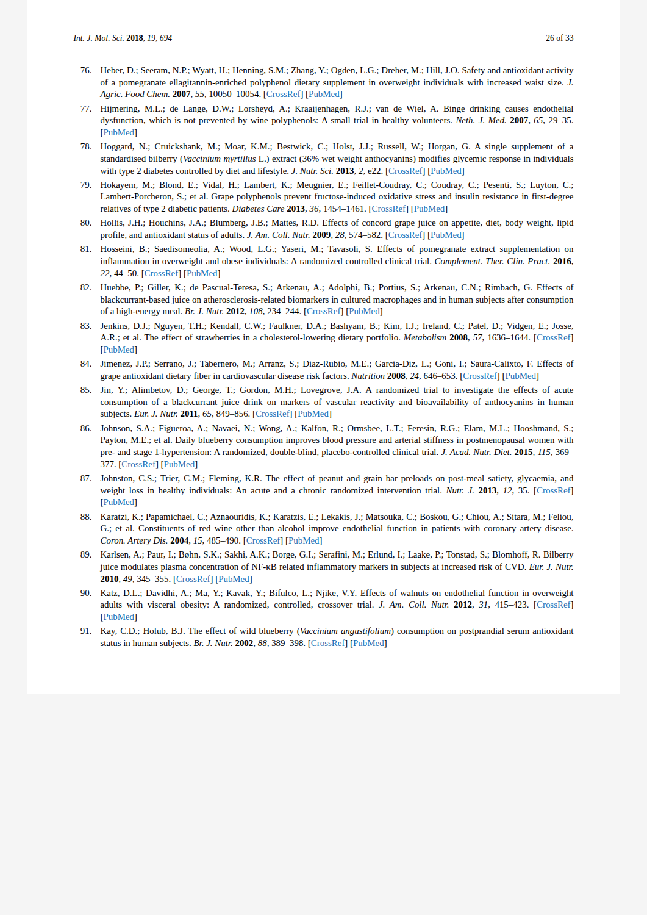Int. J. Mol. Sci. 2018, 19, 694
26 of 33
76. Heber, D.; Seeram, N.P.; Wyatt, H.; Henning, S.M.; Zhang, Y.; Ogden, L.G.; Dreher, M.; Hill, J.O. Safety and antioxidant activity of a pomegranate ellagitannin-enriched polyphenol dietary supplement in overweight individuals with increased waist size. J. Agric. Food Chem. 2007, 55, 10050–10054. [CrossRef] [PubMed]
77. Hijmering, M.L.; de Lange, D.W.; Lorsheyd, A.; Kraaijenhagen, R.J.; van de Wiel, A. Binge drinking causes endothelial dysfunction, which is not prevented by wine polyphenols: A small trial in healthy volunteers. Neth. J. Med. 2007, 65, 29–35. [PubMed]
78. Hoggard, N.; Cruickshank, M.; Moar, K.M.; Bestwick, C.; Holst, J.J.; Russell, W.; Horgan, G. A single supplement of a standardised bilberry (Vaccinium myrtillus L.) extract (36% wet weight anthocyanins) modifies glycemic response in individuals with type 2 diabetes controlled by diet and lifestyle. J. Nutr. Sci. 2013, 2, e22. [CrossRef] [PubMed]
79. Hokayem, M.; Blond, E.; Vidal, H.; Lambert, K.; Meugnier, E.; Feillet-Coudray, C.; Coudray, C.; Pesenti, S.; Luyton, C.; Lambert-Porcheron, S.; et al. Grape polyphenols prevent fructose-induced oxidative stress and insulin resistance in first-degree relatives of type 2 diabetic patients. Diabetes Care 2013, 36, 1454–1461. [CrossRef] [PubMed]
80. Hollis, J.H.; Houchins, J.A.; Blumberg, J.B.; Mattes, R.D. Effects of concord grape juice on appetite, diet, body weight, lipid profile, and antioxidant status of adults. J. Am. Coll. Nutr. 2009, 28, 574–582. [CrossRef] [PubMed]
81. Hosseini, B.; Saedisomeolia, A.; Wood, L.G.; Yaseri, M.; Tavasoli, S. Effects of pomegranate extract supplementation on inflammation in overweight and obese individuals: A randomized controlled clinical trial. Complement. Ther. Clin. Pract. 2016, 22, 44–50. [CrossRef] [PubMed]
82. Huebbe, P.; Giller, K.; de Pascual-Teresa, S.; Arkenau, A.; Adolphi, B.; Portius, S.; Arkenau, C.N.; Rimbach, G. Effects of blackcurrant-based juice on atherosclerosis-related biomarkers in cultured macrophages and in human subjects after consumption of a high-energy meal. Br. J. Nutr. 2012, 108, 234–244. [CrossRef] [PubMed]
83. Jenkins, D.J.; Nguyen, T.H.; Kendall, C.W.; Faulkner, D.A.; Bashyam, B.; Kim, I.J.; Ireland, C.; Patel, D.; Vidgen, E.; Josse, A.R.; et al. The effect of strawberries in a cholesterol-lowering dietary portfolio. Metabolism 2008, 57, 1636–1644. [CrossRef] [PubMed]
84. Jimenez, J.P.; Serrano, J.; Tabernero, M.; Arranz, S.; Diaz-Rubio, M.E.; Garcia-Diz, L.; Goni, I.; Saura-Calixto, F. Effects of grape antioxidant dietary fiber in cardiovascular disease risk factors. Nutrition 2008, 24, 646–653. [CrossRef] [PubMed]
85. Jin, Y.; Alimbetov, D.; George, T.; Gordon, M.H.; Lovegrove, J.A. A randomized trial to investigate the effects of acute consumption of a blackcurrant juice drink on markers of vascular reactivity and bioavailability of anthocyanins in human subjects. Eur. J. Nutr. 2011, 65, 849–856. [CrossRef] [PubMed]
86. Johnson, S.A.; Figueroa, A.; Navaei, N.; Wong, A.; Kalfon, R.; Ormsbee, L.T.; Feresin, R.G.; Elam, M.L.; Hooshmand, S.; Payton, M.E.; et al. Daily blueberry consumption improves blood pressure and arterial stiffness in postmenopausal women with pre- and stage 1-hypertension: A randomized, double-blind, placebo-controlled clinical trial. J. Acad. Nutr. Diet. 2015, 115, 369–377. [CrossRef] [PubMed]
87. Johnston, C.S.; Trier, C.M.; Fleming, K.R. The effect of peanut and grain bar preloads on post-meal satiety, glycaemia, and weight loss in healthy individuals: An acute and a chronic randomized intervention trial. Nutr. J. 2013, 12, 35. [CrossRef] [PubMed]
88. Karatzi, K.; Papamichael, C.; Aznaouridis, K.; Karatzis, E.; Lekakis, J.; Matsouka, C.; Boskou, G.; Chiou, A.; Sitara, M.; Feliou, G.; et al. Constituents of red wine other than alcohol improve endothelial function in patients with coronary artery disease. Coron. Artery Dis. 2004, 15, 485–490. [CrossRef] [PubMed]
89. Karlsen, A.; Paur, I.; Bøhn, S.K.; Sakhi, A.K.; Borge, G.I.; Serafini, M.; Erlund, I.; Laake, P.; Tonstad, S.; Blomhoff, R. Bilberry juice modulates plasma concentration of NF-κB related inflammatory markers in subjects at increased risk of CVD. Eur. J. Nutr. 2010, 49, 345–355. [CrossRef] [PubMed]
90. Katz, D.L.; Davidhi, A.; Ma, Y.; Kavak, Y.; Bifulco, L.; Njike, V.Y. Effects of walnuts on endothelial function in overweight adults with visceral obesity: A randomized, controlled, crossover trial. J. Am. Coll. Nutr. 2012, 31, 415–423. [CrossRef] [PubMed]
91. Kay, C.D.; Holub, B.J. The effect of wild blueberry (Vaccinium angustifolium) consumption on postprandial serum antioxidant status in human subjects. Br. J. Nutr. 2002, 88, 389–398. [CrossRef] [PubMed]